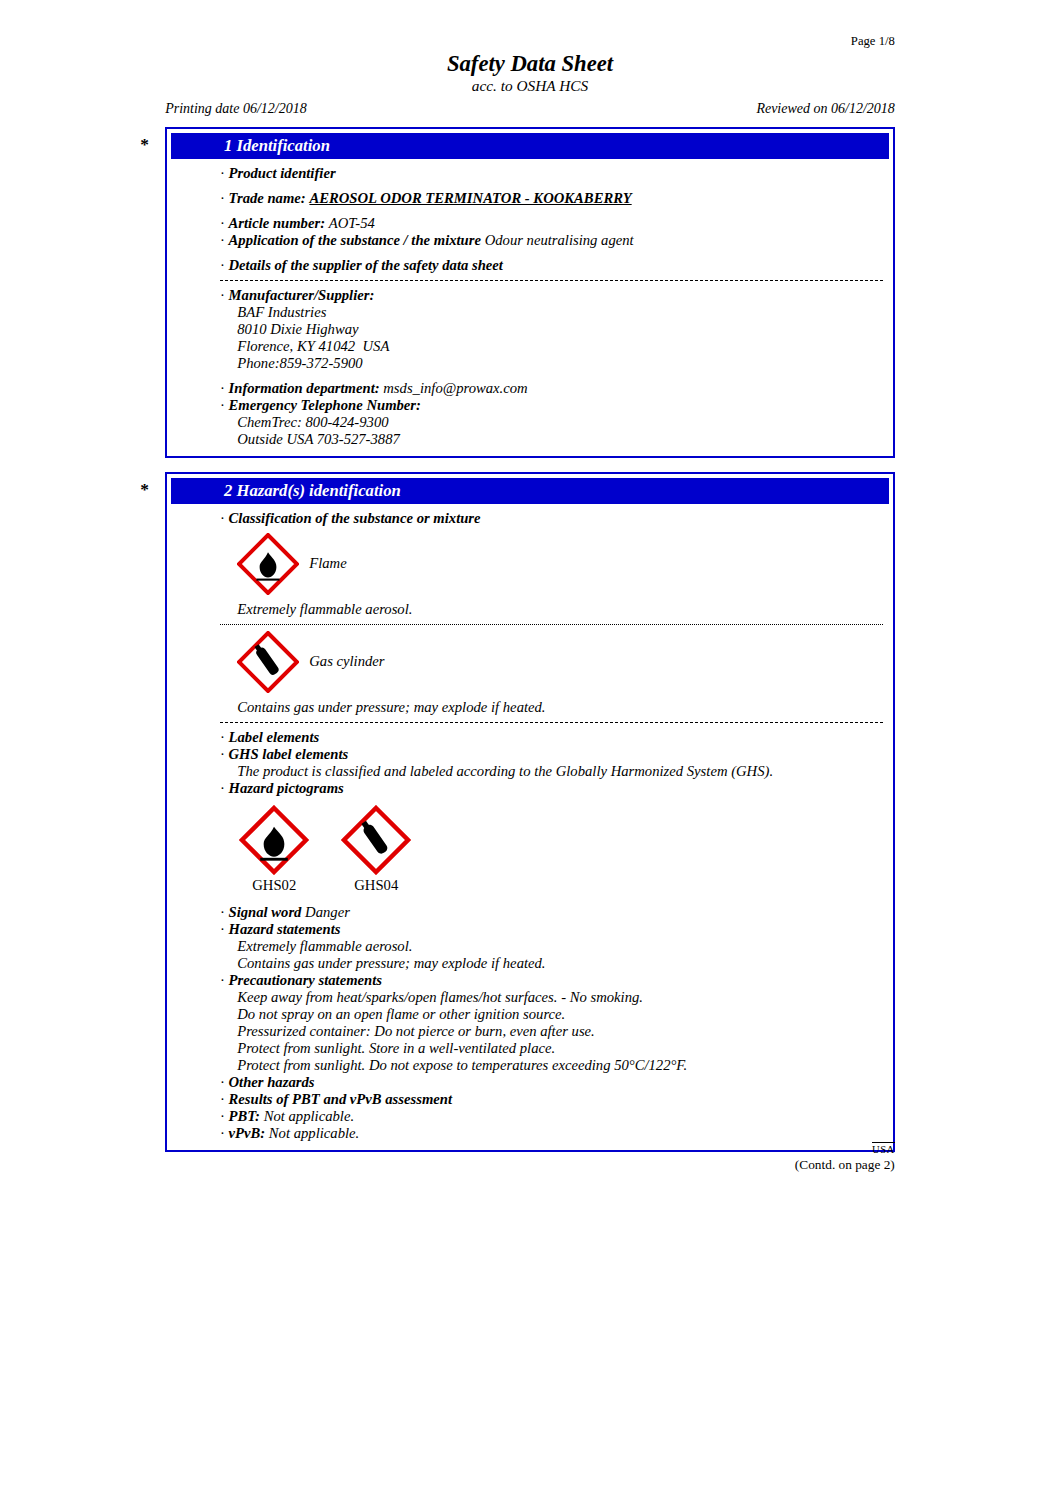Page 1/8
Safety Data Sheet
acc. to OSHA HCS
Printing date 06/12/2018 Reviewed on 06/12/2018
*
1 Identification
· Product identifier
· Trade name: AEROSOL ODOR TERMINATOR - KOOKABERRY
· Article number: AOT-54
· Application of the substance / the mixture Odour neutralising agent
· Details of the supplier of the safety data sheet
· Manufacturer/Supplier:
BAF Industries
8010 Dixie Highway
Florence, KY 41042 USA
Phone:859-372-5900
· Information department: msds_info@prowax.com
· Emergency Telephone Number:
ChemTrec: 800-424-9300
Outside USA 703-527-3887
*
2 Hazard(s) identification
· Classification of the substance or mixture
Flame
Extremely flammable aerosol.
Gas cylinder
Contains gas under pressure; may explode if heated.
· Label elements
· GHS label elements
The product is classified and labeled according to the Globally Harmonized System (GHS).
· Hazard pictograms
GHS02
GHS04
· Signal word Danger
· Hazard statements
Extremely flammable aerosol.
Contains gas under pressure; may explode if heated.
· Precautionary statements
Keep away from heat/sparks/open flames/hot surfaces. - No smoking.
Do not spray on an open flame or other ignition source.
Pressurized container: Do not pierce or burn, even after use.
Protect from sunlight. Store in a well-ventilated place.
Protect from sunlight. Do not expose to temperatures exceeding 50°C/122°F.
· Other hazards
· Results of PBT and vPvB assessment
· PBT: Not applicable.
· vPvB: Not applicable.
USA
(Contd. on page 2)